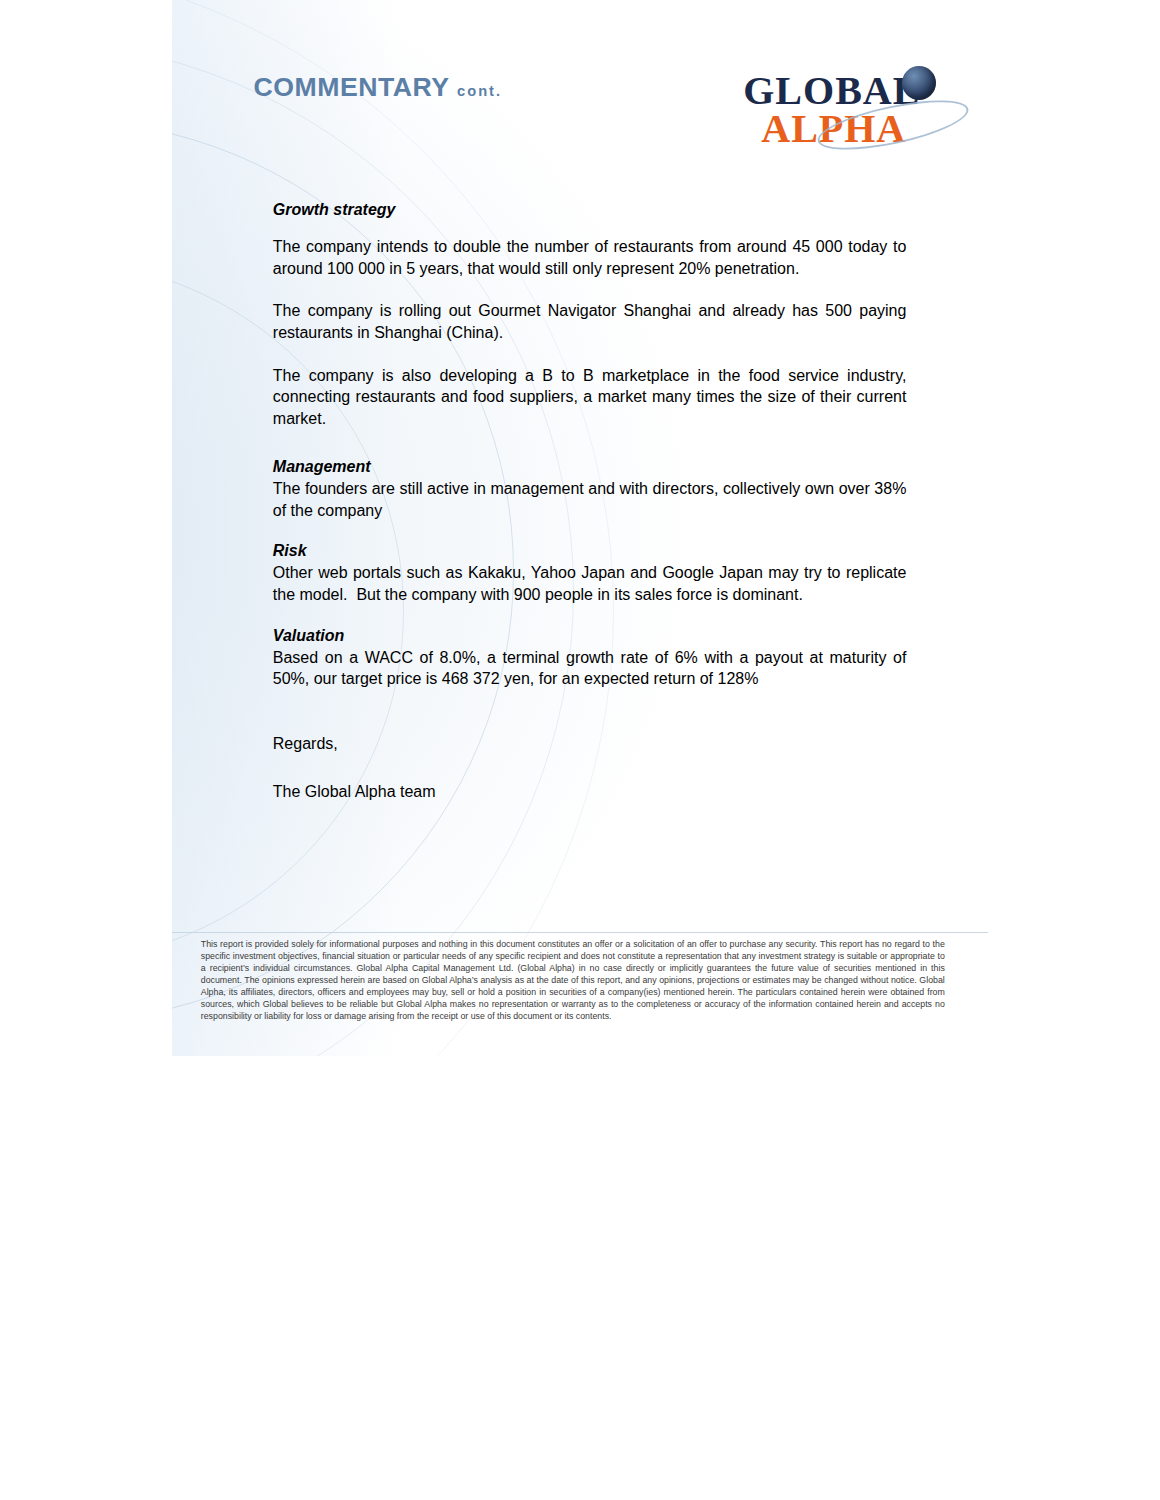COMMENTARY cont.
GLOBAL ALPHA
Growth strategy
The company intends to double the number of restaurants from around 45 000 today to around 100 000 in 5 years, that would still only represent 20% penetration.
The company is rolling out Gourmet Navigator Shanghai and already has 500 paying restaurants in Shanghai (China).
The company is also developing a B to B marketplace in the food service industry, connecting restaurants and food suppliers, a market many times the size of their current market.
Management
The founders are still active in management and with directors, collectively own over 38% of the company
Risk
Other web portals such as Kakaku, Yahoo Japan and Google Japan may try to replicate the model. But the company with 900 people in its sales force is dominant.
Valuation
Based on a WACC of 8.0%, a terminal growth rate of 6% with a payout at maturity of 50%, our target price is 468 372 yen, for an expected return of 128%
Regards,
The Global Alpha team
This report is provided solely for informational purposes and nothing in this document constitutes an offer or a solicitation of an offer to purchase any security. This report has no regard to the specific investment objectives, financial situation or particular needs of any specific recipient and does not constitute a representation that any investment strategy is suitable or appropriate to a recipient’s individual circumstances. Global Alpha Capital Management Ltd. (Global Alpha) in no case directly or implicitly guarantees the future value of securities mentioned in this document. The opinions expressed herein are based on Global Alpha’s analysis as at the date of this report, and any opinions, projections or estimates may be changed without notice. Global Alpha, its affiliates, directors, officers and employees may buy, sell or hold a position in securities of a company(ies) mentioned herein. The particulars contained herein were obtained from sources, which Global believes to be reliable but Global Alpha makes no representation or warranty as to the completeness or accuracy of the information contained herein and accepts no responsibility or liability for loss or damage arising from the receipt or use of this document or its contents.